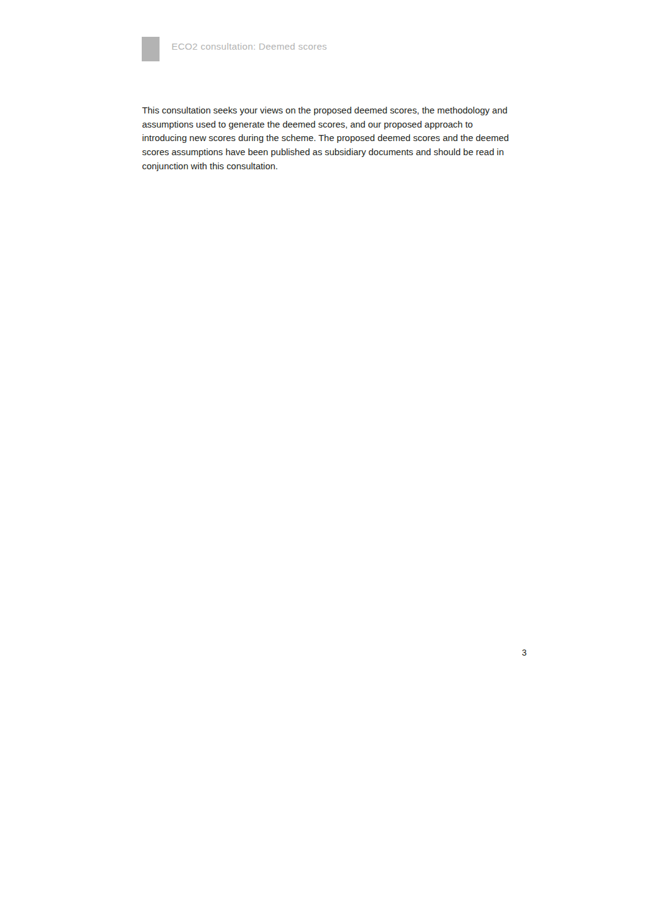ECO2 consultation: Deemed scores
This consultation seeks your views on the proposed deemed scores, the methodology and assumptions used to generate the deemed scores, and our proposed approach to introducing new scores during the scheme. The proposed deemed scores and the deemed scores assumptions have been published as subsidiary documents and should be read in conjunction with this consultation.
3